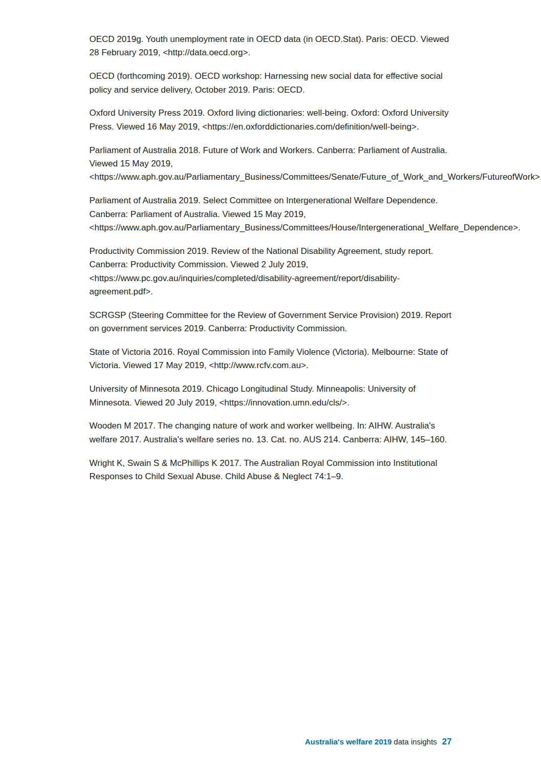OECD 2019g. Youth unemployment rate in OECD data (in OECD.Stat). Paris: OECD. Viewed 28 February 2019, <http://data.oecd.org>.
OECD (forthcoming 2019). OECD workshop: Harnessing new social data for effective social policy and service delivery, October 2019. Paris: OECD.
Oxford University Press 2019. Oxford living dictionaries: well-being. Oxford: Oxford University Press. Viewed 16 May 2019, <https://en.oxforddictionaries.com/definition/well-being>.
Parliament of Australia 2018. Future of Work and Workers. Canberra: Parliament of Australia. Viewed 15 May 2019, <https://www.aph.gov.au/Parliamentary_Business/Committees/Senate/Future_of_Work_and_Workers/FutureofWork>.
Parliament of Australia 2019. Select Committee on Intergenerational Welfare Dependence. Canberra: Parliament of Australia. Viewed 15 May 2019, <https://www.aph.gov.au/Parliamentary_Business/Committees/House/Intergenerational_Welfare_Dependence>.
Productivity Commission 2019. Review of the National Disability Agreement, study report. Canberra: Productivity Commission. Viewed 2 July 2019, <https://www.pc.gov.au/inquiries/completed/disability-agreement/report/disability-agreement.pdf>.
SCRGSP (Steering Committee for the Review of Government Service Provision) 2019. Report on government services 2019. Canberra: Productivity Commission.
State of Victoria 2016. Royal Commission into Family Violence (Victoria). Melbourne: State of Victoria. Viewed 17 May 2019, <http://www.rcfv.com.au>.
University of Minnesota 2019. Chicago Longitudinal Study. Minneapolis: University of Minnesota. Viewed 20 July 2019, <https://innovation.umn.edu/cls/>.
Wooden M 2017. The changing nature of work and worker wellbeing. In: AIHW. Australia's welfare 2017. Australia's welfare series no. 13. Cat. no. AUS 214. Canberra: AIHW, 145–160.
Wright K, Swain S & McPhillips K 2017. The Australian Royal Commission into Institutional Responses to Child Sexual Abuse. Child Abuse & Neglect 74:1–9.
Australia's welfare 2019 data insights 27